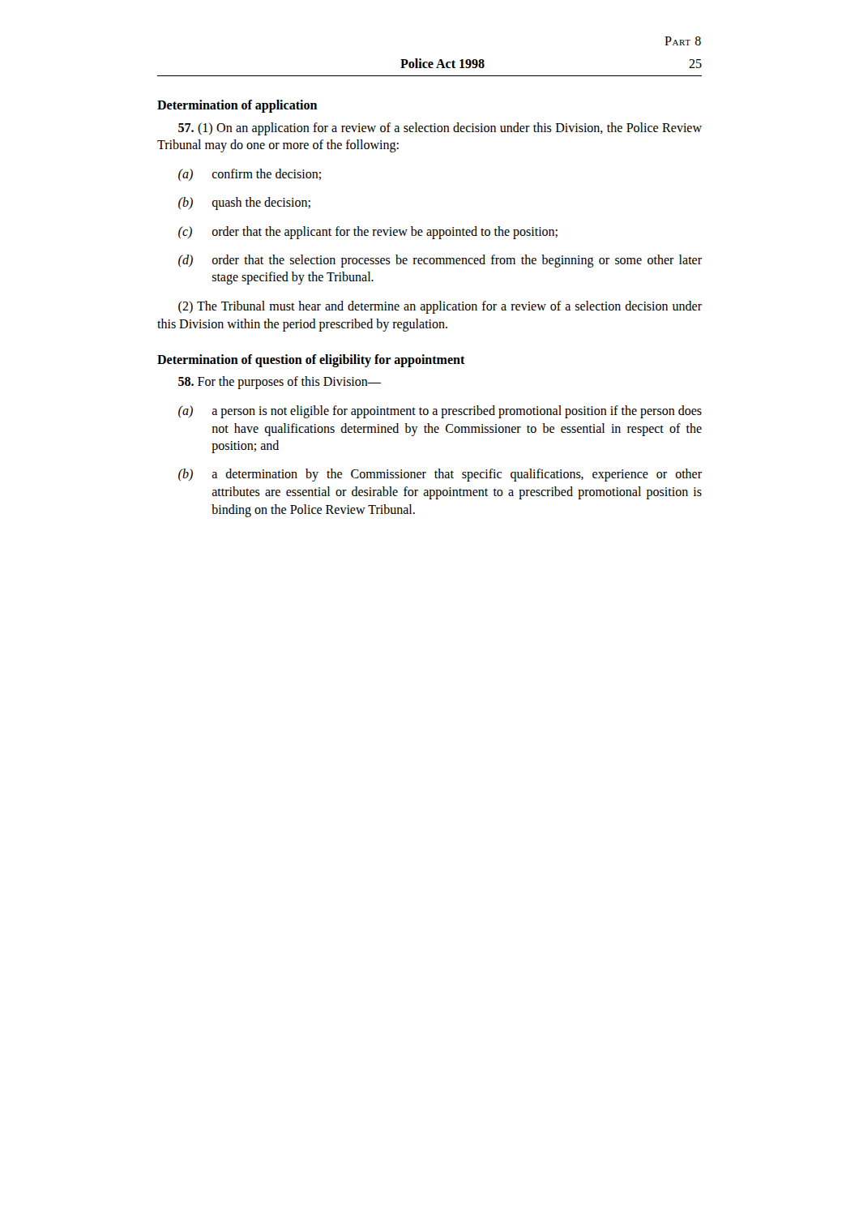Part 8
Police Act 1998 25
Determination of application
57. (1) On an application for a review of a selection decision under this Division, the Police Review Tribunal may do one or more of the following:
(a) confirm the decision;
(b) quash the decision;
(c) order that the applicant for the review be appointed to the position;
(d) order that the selection processes be recommenced from the beginning or some other later stage specified by the Tribunal.
(2) The Tribunal must hear and determine an application for a review of a selection decision under this Division within the period prescribed by regulation.
Determination of question of eligibility for appointment
58. For the purposes of this Division—
(a) a person is not eligible for appointment to a prescribed promotional position if the person does not have qualifications determined by the Commissioner to be essential in respect of the position; and
(b) a determination by the Commissioner that specific qualifications, experience or other attributes are essential or desirable for appointment to a prescribed promotional position is binding on the Police Review Tribunal.